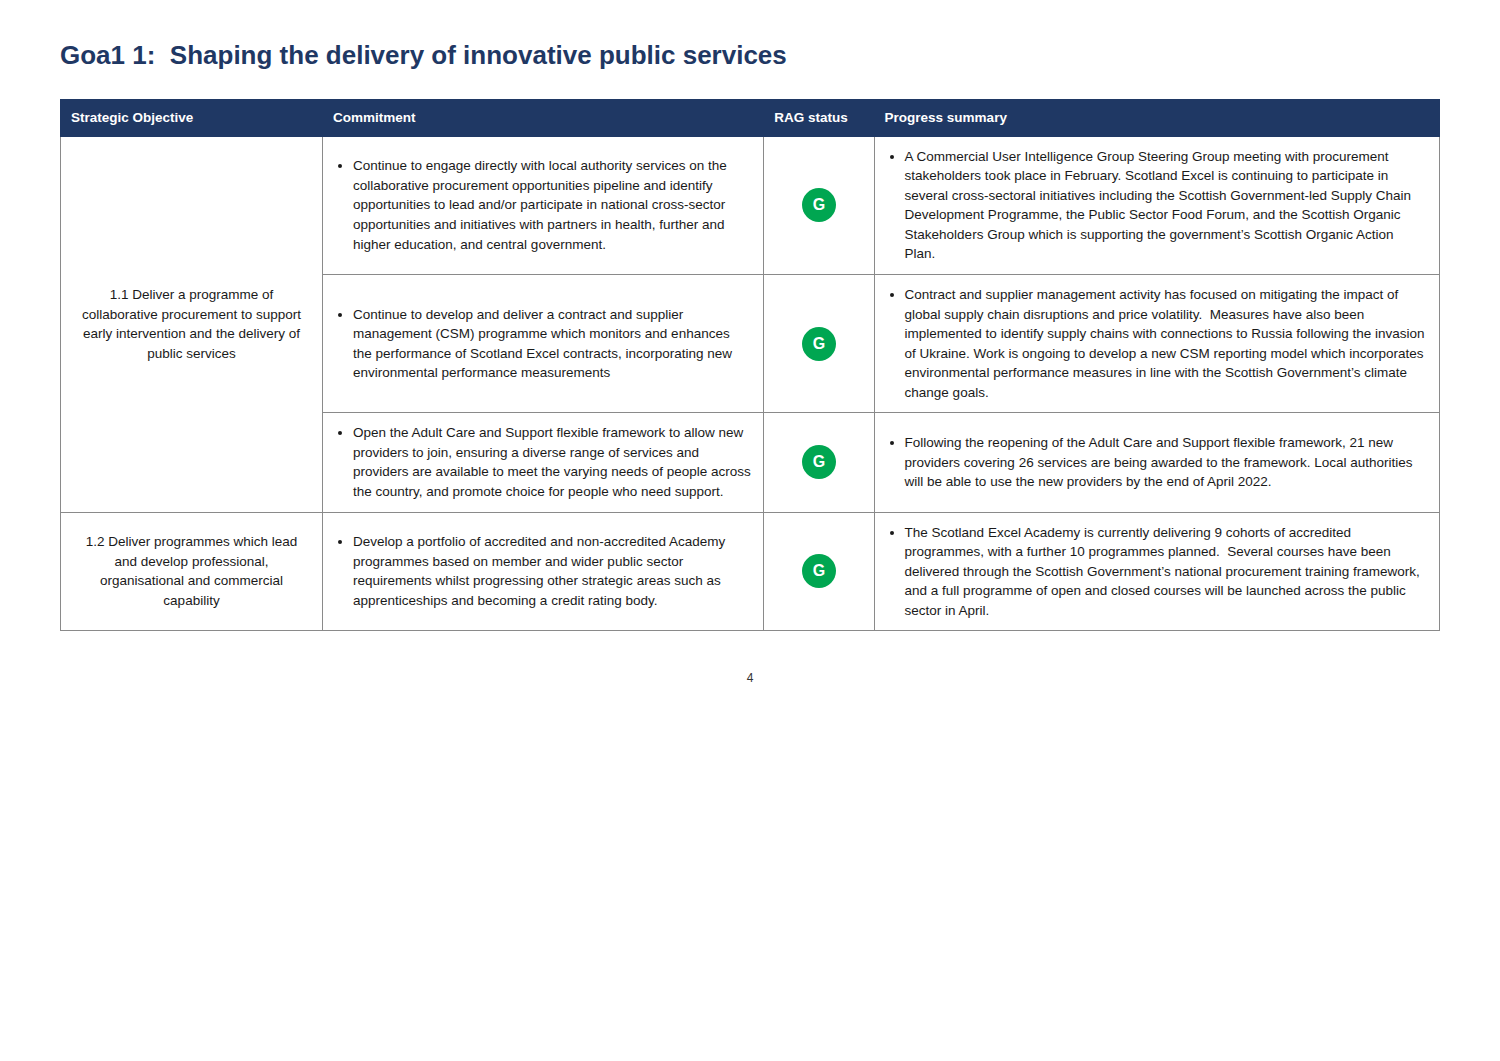Goa1 1: Shaping the delivery of innovative public services
| Strategic Objective | Commitment | RAG status | Progress summary |
| --- | --- | --- | --- |
| 1.1 Deliver a programme of collaborative procurement to support early intervention and the delivery of public services | Continue to engage directly with local authority services on the collaborative procurement opportunities pipeline and identify opportunities to lead and/or participate in national cross-sector opportunities and initiatives with partners in health, further and higher education, and central government. | G | A Commercial User Intelligence Group Steering Group meeting with procurement stakeholders took place in February. Scotland Excel is continuing to participate in several cross-sectoral initiatives including the Scottish Government-led Supply Chain Development Programme, the Public Sector Food Forum, and the Scottish Organic Stakeholders Group which is supporting the government’s Scottish Organic Action Plan. |
| Continue to develop and deliver a contract and supplier management (CSM) programme which monitors and enhances the performance of Scotland Excel contracts, incorporating new environmental performance measurements | G | Contract and supplier management activity has focused on mitigating the impact of global supply chain disruptions and price volatility. Measures have also been implemented to identify supply chains with connections to Russia following the invasion of Ukraine. Work is ongoing to develop a new CSM reporting model which incorporates environmental performance measures in line with the Scottish Government’s climate change goals. |
| Open the Adult Care and Support flexible framework to allow new providers to join, ensuring a diverse range of services and providers are available to meet the varying needs of people across the country, and promote choice for people who need support. | G | Following the reopening of the Adult Care and Support flexible framework, 21 new providers covering 26 services are being awarded to the framework. Local authorities will be able to use the new providers by the end of April 2022. |
| 1.2 Deliver programmes which lead and develop professional, organisational and commercial capability | Develop a portfolio of accredited and non-accredited Academy programmes based on member and wider public sector requirements whilst progressing other strategic areas such as apprenticeships and becoming a credit rating body. | G | The Scotland Excel Academy is currently delivering 9 cohorts of accredited programmes, with a further 10 programmes planned. Several courses have been delivered through the Scottish Government’s national procurement training framework, and a full programme of open and closed courses will be launched across the public sector in April. |
4